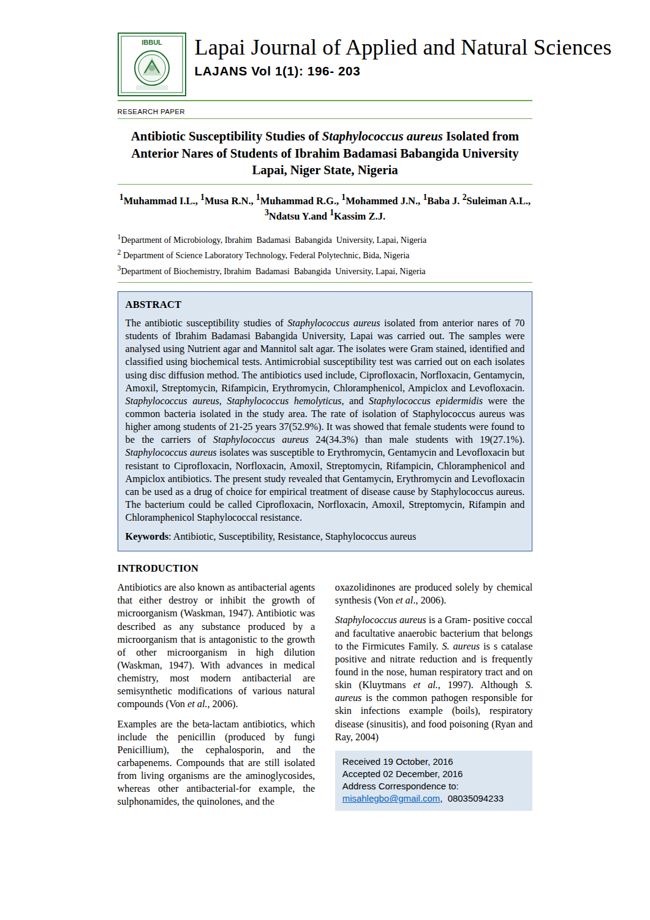IBBUL
Lapai Journal of Applied and Natural Sciences
LAJANS Vol 1(1): 196- 203
RESEARCH PAPER
Antibiotic Susceptibility Studies of Staphylococcus aureus Isolated from Anterior Nares of Students of Ibrahim Badamasi Babangida University Lapai, Niger State, Nigeria
1Muhammad I.L., 1Musa R.N., 1Muhammad R.G., 1Mohammed J.N., 1Baba J. 2Suleiman A.L.,
3Ndatsu Y.and 1Kassim Z.J.
1Department of Microbiology, Ibrahim Badamasi Babangida University, Lapai, Nigeria
2 Department of Science Laboratory Technology, Federal Polytechnic, Bida, Nigeria
3Department of Biochemistry, Ibrahim Badamasi Babangida University, Lapai, Nigeria
ABSTRACT
The antibiotic susceptibility studies of Staphylococcus aureus isolated from anterior nares of 70 students of Ibrahim Badamasi Babangida University, Lapai was carried out. The samples were analysed using Nutrient agar and Mannitol salt agar. The isolates were Gram stained, identified and classified using biochemical tests. Antimicrobial susceptibility test was carried out on each isolates using disc diffusion method. The antibiotics used include, Ciprofloxacin, Norfloxacin, Gentamycin, Amoxil, Streptomycin, Rifampicin, Erythromycin, Chloramphenicol, Ampiclox and Levofloxacin. Staphylococcus aureus, Staphylococcus hemolyticus, and Staphylococcus epidermidis were the common bacteria isolated in the study area. The rate of isolation of Staphylococcus aureus was higher among students of 21-25 years 37(52.9%). It was showed that female students were found to be the carriers of Staphylococcus aureus 24(34.3%) than male students with 19(27.1%). Staphylococcus aureus isolates was susceptible to Erythromycin, Gentamycin and Levofloxacin but resistant to Ciprofloxacin, Norfloxacin, Amoxil, Streptomycin, Rifampicin, Chloramphenicol and Ampiclox antibiotics. The present study revealed that Gentamycin, Erythromycin and Levofloxacin can be used as a drug of choice for empirical treatment of disease cause by Staphylococcus aureus. The bacterium could be called Ciprofloxacin, Norfloxacin, Amoxil, Streptomycin, Rifampin and Chloramphenicol Staphylococcal resistance.
Keywords: Antibiotic, Susceptibility, Resistance, Staphylococcus aureus
INTRODUCTION
Antibiotics are also known as antibacterial agents that either destroy or inhibit the growth of microorganism (Waskman, 1947). Antibiotic was described as any substance produced by a microorganism that is antagonistic to the growth of other microorganism in high dilution (Waskman, 1947). With advances in medical chemistry, most modern antibacterial are semisynthetic modifications of various natural compounds (Von et al., 2006).
Examples are the beta-lactam antibiotics, which include the penicillin (produced by fungi Penicillium), the cephalosporin, and the carbapenems. Compounds that are still isolated from living organisms are the aminoglycosides, whereas other antibacterial-for example, the sulphonamides, the quinolones, and the
oxazolidinones are produced solely by chemical synthesis (Von et al., 2006).
Staphylococcus aureus is a Gram- positive coccal and facultative anaerobic bacterium that belongs to the Firmicutes Family. S. aureus is s catalase positive and nitrate reduction and is frequently found in the nose, human respiratory tract and on skin (Kluytmans et al., 1997). Although S. aureus is the common pathogen responsible for skin infections example (boils), respiratory disease (sinusitis), and food poisoning (Ryan and Ray, 2004)
Received 19 October, 2016 Accepted 02 December, 2016 Address Correspondence to: misahlegbo@gmail.com, 08035094233